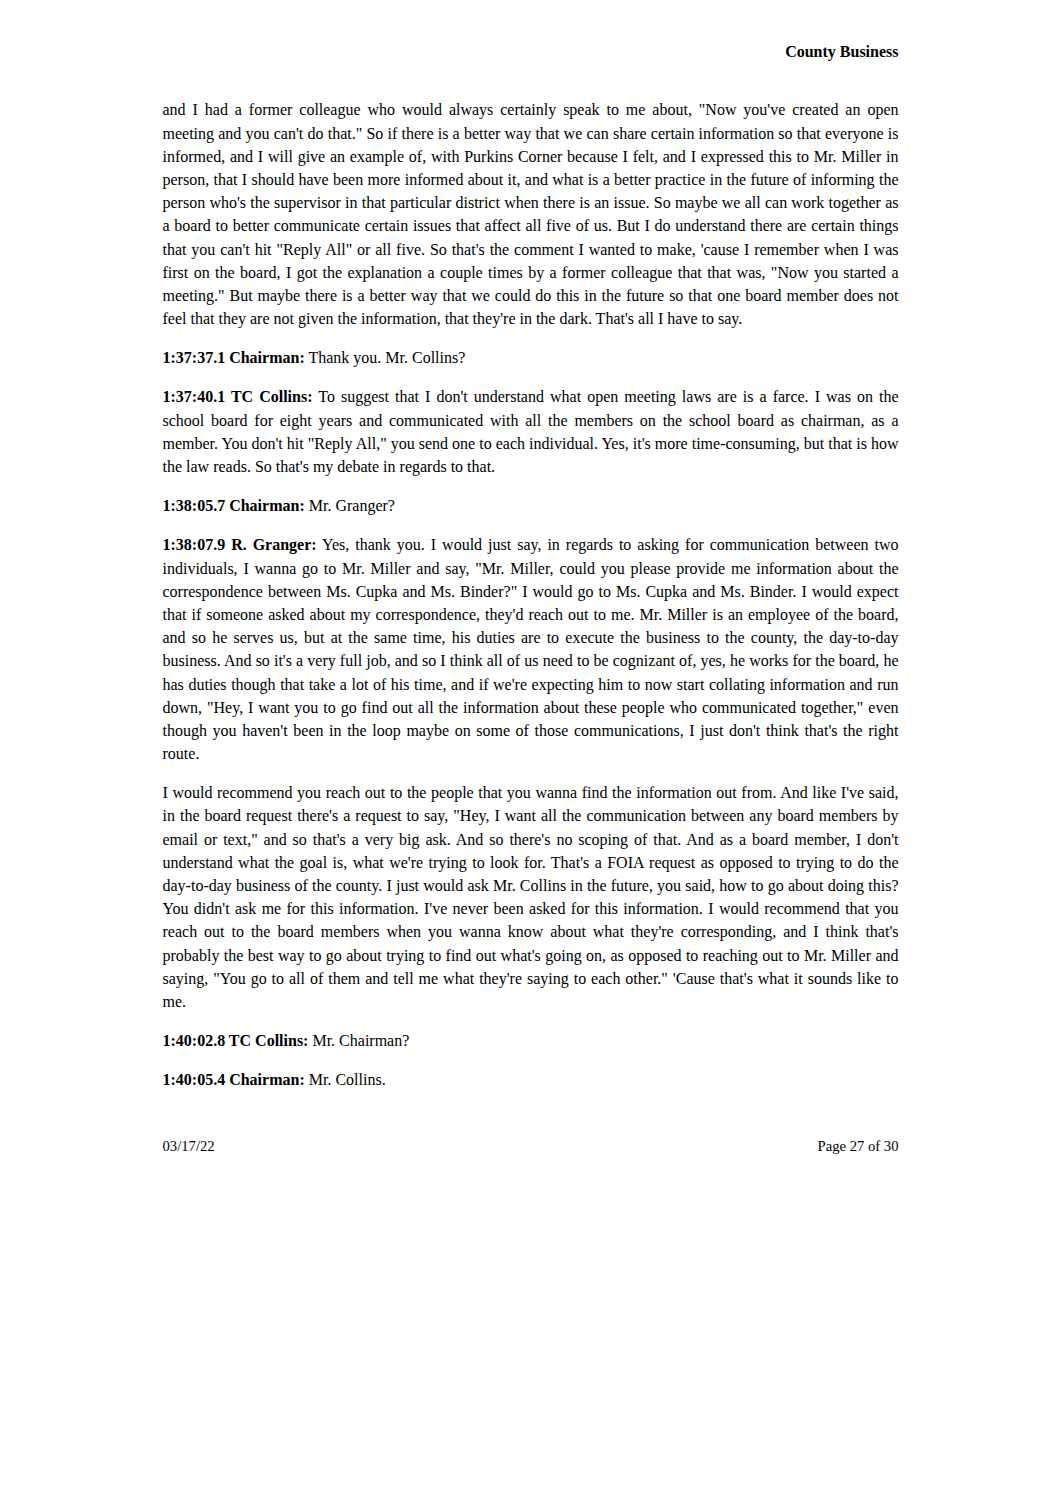County Business
and I had a former colleague who would always certainly speak to me about, "Now you've created an open meeting and you can't do that." So if there is a better way that we can share certain information so that everyone is informed, and I will give an example of, with Purkins Corner because I felt, and I expressed this to Mr. Miller in person, that I should have been more informed about it, and what is a better practice in the future of informing the person who's the supervisor in that particular district when there is an issue. So maybe we all can work together as a board to better communicate certain issues that affect all five of us. But I do understand there are certain things that you can't hit "Reply All" or all five. So that's the comment I wanted to make, 'cause I remember when I was first on the board, I got the explanation a couple times by a former colleague that that was, "Now you started a meeting." But maybe there is a better way that we could do this in the future so that one board member does not feel that they are not given the information, that they're in the dark. That's all I have to say.
1:37:37.1 Chairman: Thank you. Mr. Collins?
1:37:40.1 TC Collins: To suggest that I don't understand what open meeting laws are is a farce. I was on the school board for eight years and communicated with all the members on the school board as chairman, as a member. You don't hit "Reply All," you send one to each individual. Yes, it's more time-consuming, but that is how the law reads. So that's my debate in regards to that.
1:38:05.7 Chairman: Mr. Granger?
1:38:07.9 R. Granger: Yes, thank you. I would just say, in regards to asking for communication between two individuals, I wanna go to Mr. Miller and say, "Mr. Miller, could you please provide me information about the correspondence between Ms. Cupka and Ms. Binder?" I would go to Ms. Cupka and Ms. Binder. I would expect that if someone asked about my correspondence, they'd reach out to me. Mr. Miller is an employee of the board, and so he serves us, but at the same time, his duties are to execute the business to the county, the day-to-day business. And so it's a very full job, and so I think all of us need to be cognizant of, yes, he works for the board, he has duties though that take a lot of his time, and if we're expecting him to now start collating information and run down, "Hey, I want you to go find out all the information about these people who communicated together," even though you haven't been in the loop maybe on some of those communications, I just don't think that's the right route.
I would recommend you reach out to the people that you wanna find the information out from. And like I've said, in the board request there's a request to say, "Hey, I want all the communication between any board members by email or text," and so that's a very big ask. And so there's no scoping of that. And as a board member, I don't understand what the goal is, what we're trying to look for. That's a FOIA request as opposed to trying to do the day-to-day business of the county. I just would ask Mr. Collins in the future, you said, how to go about doing this? You didn't ask me for this information. I've never been asked for this information. I would recommend that you reach out to the board members when you wanna know about what they're corresponding, and I think that's probably the best way to go about trying to find out what's going on, as opposed to reaching out to Mr. Miller and saying, "You go to all of them and tell me what they're saying to each other." 'Cause that's what it sounds like to me.
1:40:02.8 TC Collins: Mr. Chairman?
1:40:05.4 Chairman: Mr. Collins.
03/17/22 Page 27 of 30